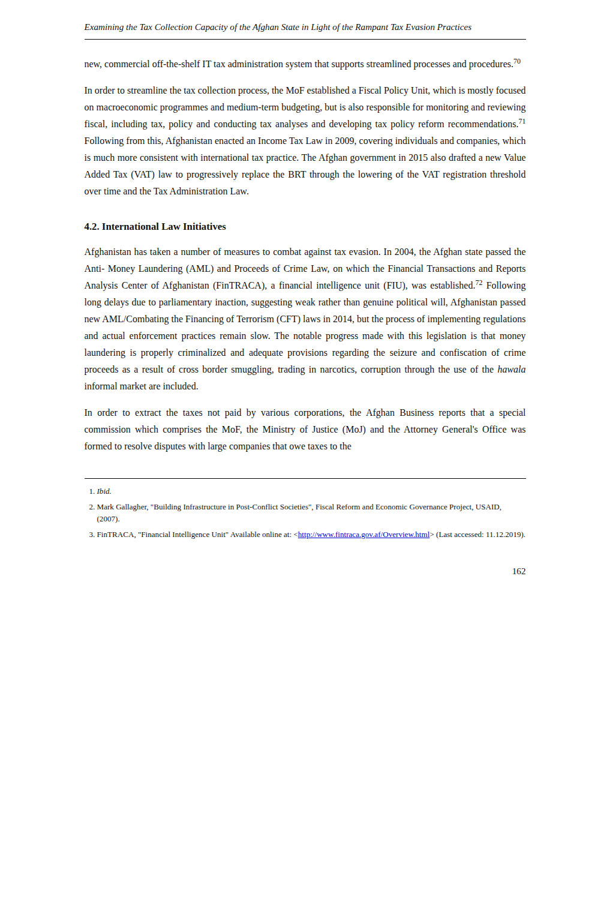Examining the Tax Collection Capacity of the Afghan State in Light of the Rampant Tax Evasion Practices
new, commercial off-the-shelf IT tax administration system that supports streamlined processes and procedures.70
In order to streamline the tax collection process, the MoF established a Fiscal Policy Unit, which is mostly focused on macroeconomic programmes and medium-term budgeting, but is also responsible for monitoring and reviewing fiscal, including tax, policy and conducting tax analyses and developing tax policy reform recommendations.71 Following from this, Afghanistan enacted an Income Tax Law in 2009, covering individuals and companies, which is much more consistent with international tax practice. The Afghan government in 2015 also drafted a new Value Added Tax (VAT) law to progressively replace the BRT through the lowering of the VAT registration threshold over time and the Tax Administration Law.
4.2. International Law Initiatives
Afghanistan has taken a number of measures to combat against tax evasion. In 2004, the Afghan state passed the Anti- Money Laundering (AML) and Proceeds of Crime Law, on which the Financial Transactions and Reports Analysis Center of Afghanistan (FinTRACA), a financial intelligence unit (FIU), was established.72 Following long delays due to parliamentary inaction, suggesting weak rather than genuine political will, Afghanistan passed new AML/Combating the Financing of Terrorism (CFT) laws in 2014, but the process of implementing regulations and actual enforcement practices remain slow. The notable progress made with this legislation is that money laundering is properly criminalized and adequate provisions regarding the seizure and confiscation of crime proceeds as a result of cross border smuggling, trading in narcotics, corruption through the use of the hawala informal market are included.
In order to extract the taxes not paid by various corporations, the Afghan Business reports that a special commission which comprises the MoF, the Ministry of Justice (MoJ) and the Attorney General's Office was formed to resolve disputes with large companies that owe taxes to the
Ibid.
Mark Gallagher, "Building Infrastructure in Post-Conflict Societies", Fiscal Reform and Economic Governance Project, USAID, (2007).
FinTRACA, "Financial Intelligence Unit" Available online at: <http://www.fintraca.gov.af/Overview.html> (Last accessed: 11.12.2019).
162